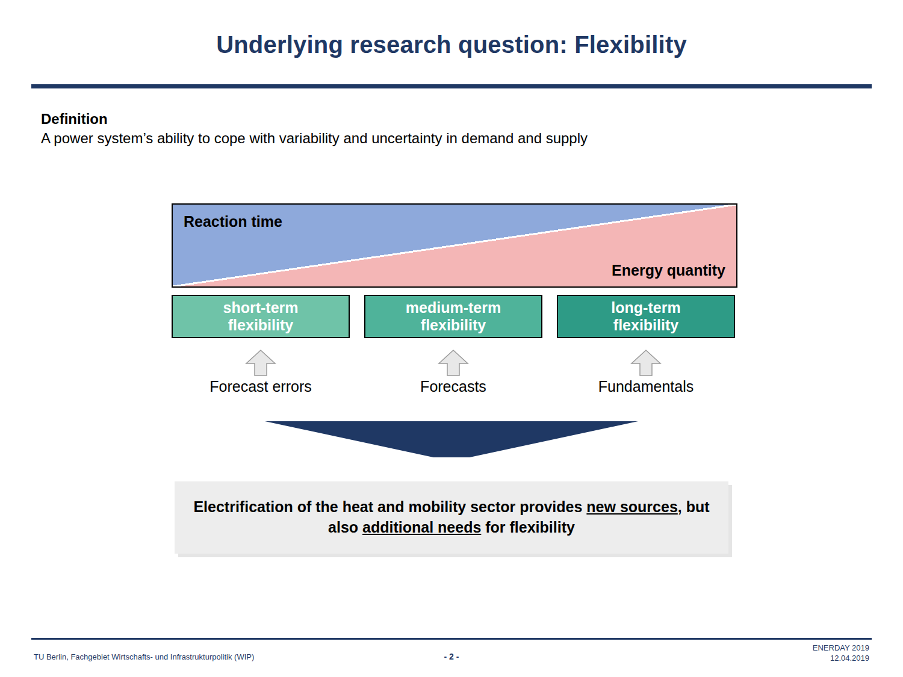Underlying research question: Flexibility
Definition
A power system’s ability to cope with variability and uncertainty in demand and supply
Reaction time
Energy quantity
short-term
flexibility
medium-term
flexibility
long-term
flexibility
Forecast errors
Forecasts
Fundamentals
Electrification of the heat and mobility sector provides new sources, but also additional needs for flexibility
TU Berlin, Fachgebiet Wirtschafts- und Infrastrukturpolitik (WIP)
- 2 -
ENERDAY 2019
12.04.2019